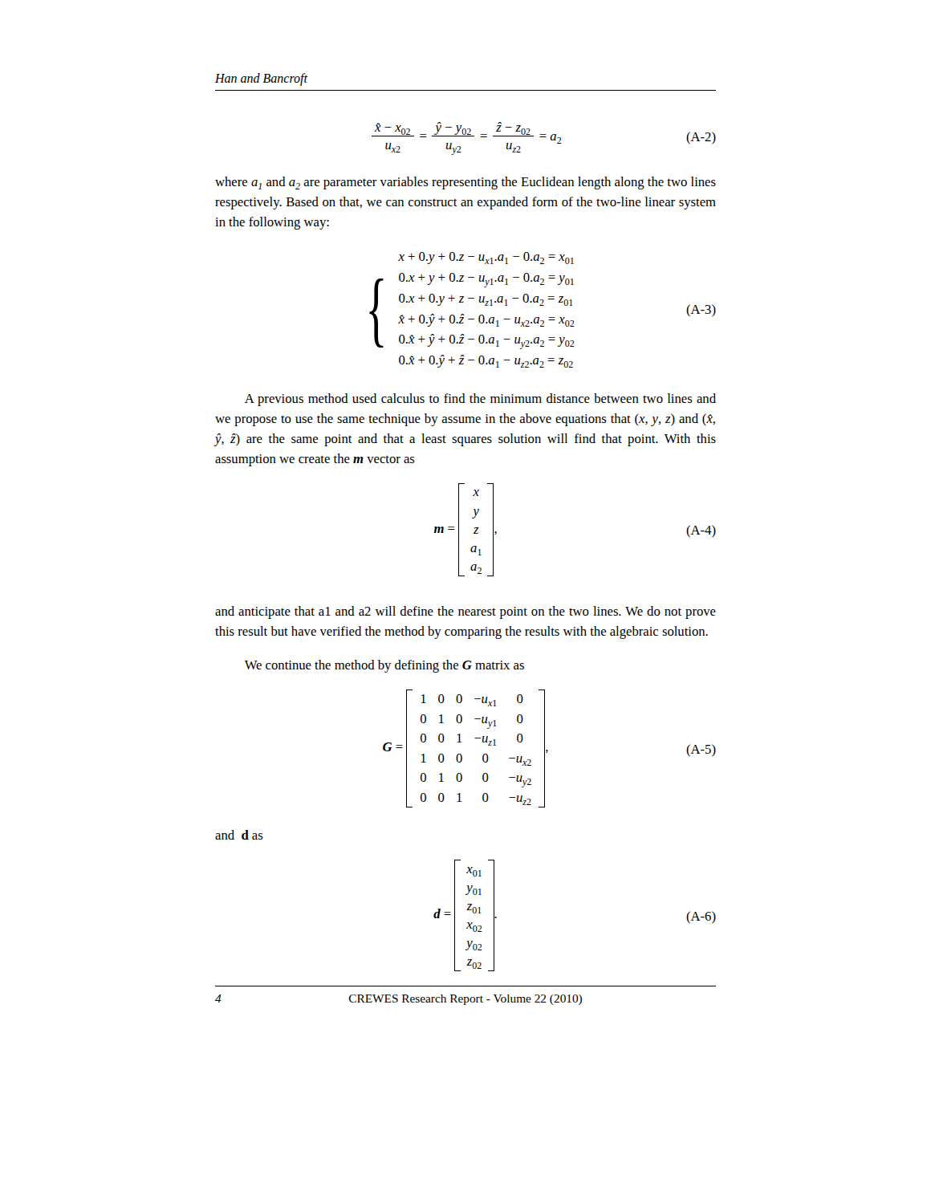Han and Bancroft
x̂ − x02 ux2 = ŷ − y02 uy2 = ẑ − z02 uz2 = a2
(A-2)
where a1 and a2 are parameter variables representing the Euclidean length along the two lines respectively. Based on that, we can construct an expanded form of the two-line linear system in the following way:
{
x + 0.y + 0.z − ux1.a1 − 0.a2 = x01
0.x + y + 0.z − uy1.a1 − 0.a2 = y01
0.x + 0.y + z − uz1.a1 − 0.a2 = z01
x̂ + 0.ŷ + 0.ẑ − 0.a1 − ux2.a2 = x02
0.x̂ + ŷ + 0.ẑ − 0.a1 − uy2.a2 = y02
0.x̂ + 0.ŷ + ẑ − 0.a1 − uz2.a2 = z02
(A-3)
A previous method used calculus to find the minimum distance between two lines and we propose to use the same technique by assume in the above equations that (x, y, z) and (x̂, ŷ, ẑ) are the same point and that a least squares solution will find that point. With this assumption we create the m vector as
m =
| x |
| y |
| z |
| a 1 |
| a 2 |
,
(A-4)
and anticipate that a1 and a2 will define the nearest point on the two lines. We do not prove this result but have verified the method by comparing the results with the algebraic solution.
We continue the method by defining the G matrix as
G =
| 1 | 0 | 0 | − u x 1 | 0 |
| 0 | 1 | 0 | − u y 1 | 0 |
| 0 | 0 | 1 | − u z 1 | 0 |
| 1 | 0 | 0 | 0 | − u x 2 |
| 0 | 1 | 0 | 0 | − u y 2 |
| 0 | 0 | 1 | 0 | − u z 2 |
,
(A-5)
and d as
d =
| x 01 |
| y 01 |
| z 01 |
| x 02 |
| y 02 |
| z 02 |
.
(A-6)
4 CREWES Research Report - Volume 22 (2010)